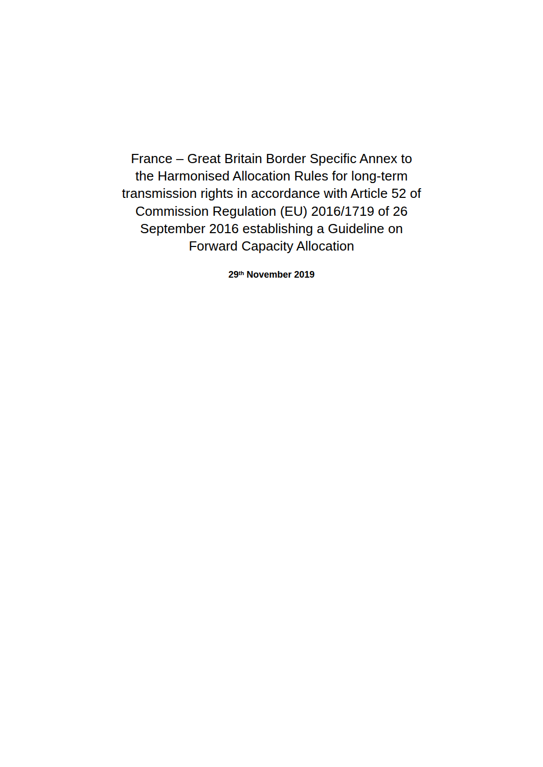France – Great Britain Border Specific Annex to the Harmonised Allocation Rules for long-term transmission rights in accordance with Article 52 of Commission Regulation (EU) 2016/1719 of 26 September 2016 establishing a Guideline on Forward Capacity Allocation
29th November 2019